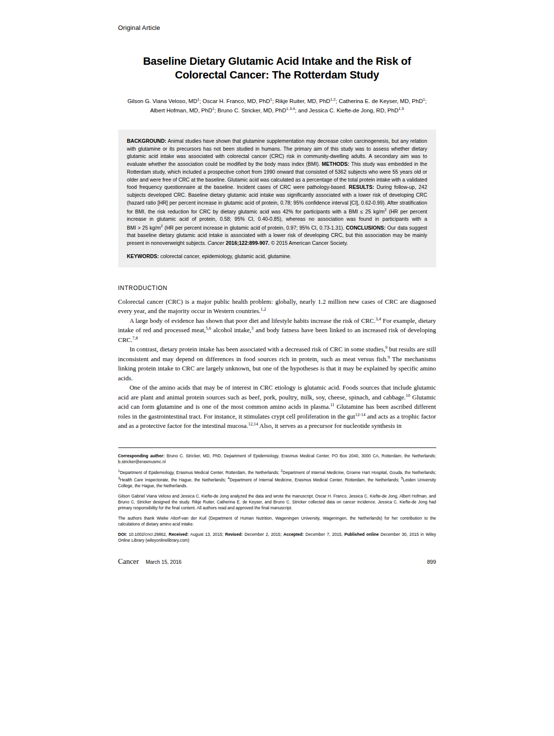Original Article
Baseline Dietary Glutamic Acid Intake and the Risk of
Colorectal Cancer: The Rotterdam Study
Gilson G. Viana Veloso, MD1; Oscar H. Franco, MD, PhD1; Rikje Ruiter, MD, PhD1,2; Catherina E. de Keyser, MD, PhD1;
Albert Hofman, MD, PhD1; Bruno C. Stricker, MD, PhD1,3,4; and Jessica C. Kiefte-de Jong, RD, PhD1,5
BACKGROUND: Animal studies have shown that glutamine supplementation may decrease colon carcinogenesis, but any relation with glutamine or its precursors has not been studied in humans. The primary aim of this study was to assess whether dietary glutamic acid intake was associated with colorectal cancer (CRC) risk in community-dwelling adults. A secondary aim was to evaluate whether the association could be modified by the body mass index (BMI). METHODS: This study was embedded in the Rotterdam study, which included a prospective cohort from 1990 onward that consisted of 5362 subjects who were 55 years old or older and were free of CRC at the baseline. Glutamic acid was calculated as a percentage of the total protein intake with a validated food frequency questionnaire at the baseline. Incident cases of CRC were pathology-based. RESULTS: During follow-up, 242 subjects developed CRC. Baseline dietary glutamic acid intake was significantly associated with a lower risk of developing CRC (hazard ratio [HR] per percent increase in glutamic acid of protein, 0.78; 95% confidence interval [CI], 0.62-0.99). After stratification for BMI, the risk reduction for CRC by dietary glutamic acid was 42% for participants with a BMI ≤ 25 kg/m2 (HR per percent increase in glutamic acid of protein, 0.58; 95% CI, 0.40-0.85), whereas no association was found in participants with a BMI > 25 kg/m2 (HR per percent increase in glutamic acid of protein, 0.97; 95% CI, 0.73-1.31). CONCLUSIONS: Our data suggest that baseline dietary glutamic acid intake is associated with a lower risk of developing CRC, but this association may be mainly present in nonoverweight subjects. Cancer 2016;122:899-907. © 2015 American Cancer Society.
KEYWORDS: colorectal cancer, epidemiology, glutamic acid, glutamine.
INTRODUCTION
Colorectal cancer (CRC) is a major public health problem: globally, nearly 1.2 million new cases of CRC are diagnosed every year, and the majority occur in Western countries.1,2
A large body of evidence has shown that poor diet and lifestyle habits increase the risk of CRC.3,4 For example, dietary intake of red and processed meat,5,6 alcohol intake,3 and body fatness have been linked to an increased risk of developing CRC.7,8
In contrast, dietary protein intake has been associated with a decreased risk of CRC in some studies,9 but results are still inconsistent and may depend on differences in food sources rich in protein, such as meat versus fish.9 The mechanisms linking protein intake to CRC are largely unknown, but one of the hypotheses is that it may be explained by specific amino acids.
One of the amino acids that may be of interest in CRC etiology is glutamic acid. Foods sources that include glutamic acid are plant and animal protein sources such as beef, pork, poultry, milk, soy, cheese, spinach, and cabbage.10 Glutamic acid can form glutamine and is one of the most common amino acids in plasma.11 Glutamine has been ascribed different roles in the gastrointestinal tract. For instance, it stimulates crypt cell proliferation in the gut12-14 and acts as a trophic factor and as a protective factor for the intestinal mucosa.12,14 Also, it serves as a precursor for nucleotide synthesis in
Corresponding author: Bruno C. Stricker, MD, PhD, Department of Epidemiology, Erasmus Medical Center, PO Box 2040, 3000 CA, Rotterdam, the Netherlands; b.stricker@erasmusmc.nl
1Department of Epidemiology, Erasmus Medical Center, Rotterdam, the Netherlands; 2Department of Internal Medicine, Groene Hart Hospital, Gouda, the Netherlands; 3Health Care Inspectorate, the Hague, the Netherlands; 4Department of Internal Medicine, Erasmus Medical Center, Rotterdam, the Netherlands; 5Leiden University College, the Hague, the Netherlands.
Gilson Gabriel Viana Veloso and Jessica C. Kiefte-de Jong analyzed the data and wrote the manuscript. Oscar H. Franco, Jessica C. Kiefte-de Jong, Albert Hofman, and Bruno C. Stricker designed the study. Rikje Ruiter, Catherina E. de Keyser, and Bruno C. Stricker collected data on cancer incidence. Jessica C. Kiefte-de Jong had primary responsibility for the final content. All authors read and approved the final manuscript.
The authors thank Wieke Altorf-van der Kuil (Department of Human Nutrition, Wageningen University, Wageningen, the Netherlands) for her contribution to the calculations of dietary amino acid intake.
DOI: 10.1002/cncr.29862, Received: August 13, 2015; Revised: December 2, 2015; Accepted: December 7, 2015, Published online December 30, 2015 in Wiley Online Library (wileyonlinelibrary.com)
Cancer March 15, 2016
899